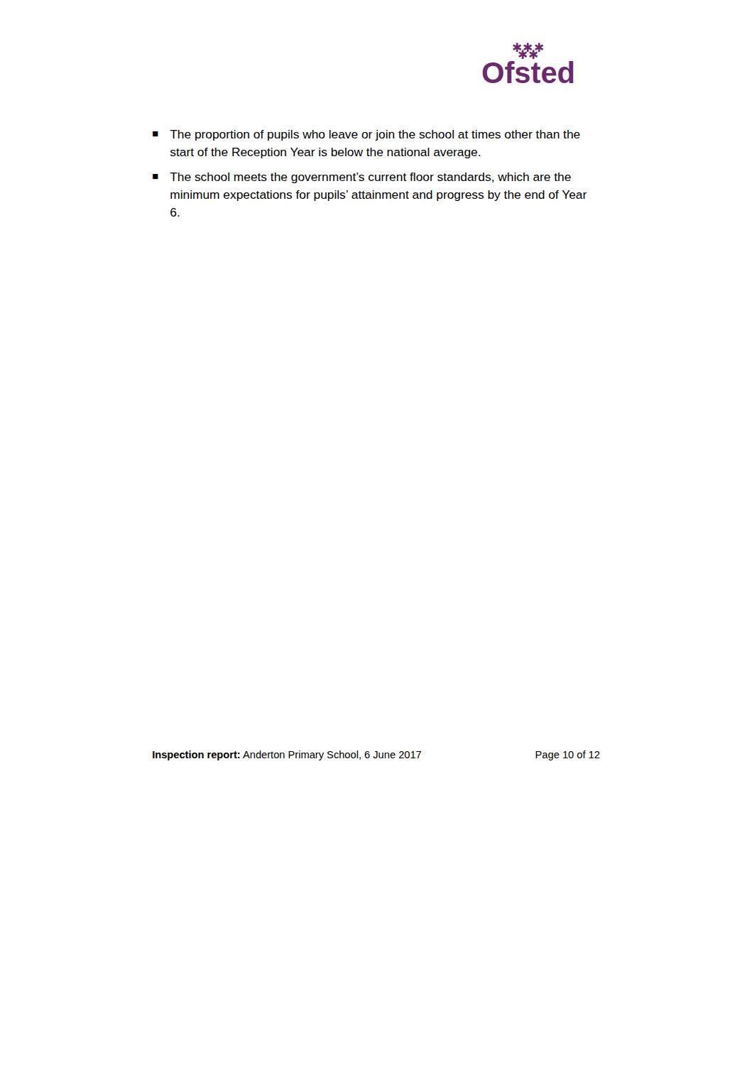The proportion of pupils who leave or join the school at times other than the start of the Reception Year is below the national average.
The school meets the government’s current floor standards, which are the minimum expectations for pupils’ attainment and progress by the end of Year 6.
Inspection report: Anderton Primary School, 6 June 2017
Page 10 of 12